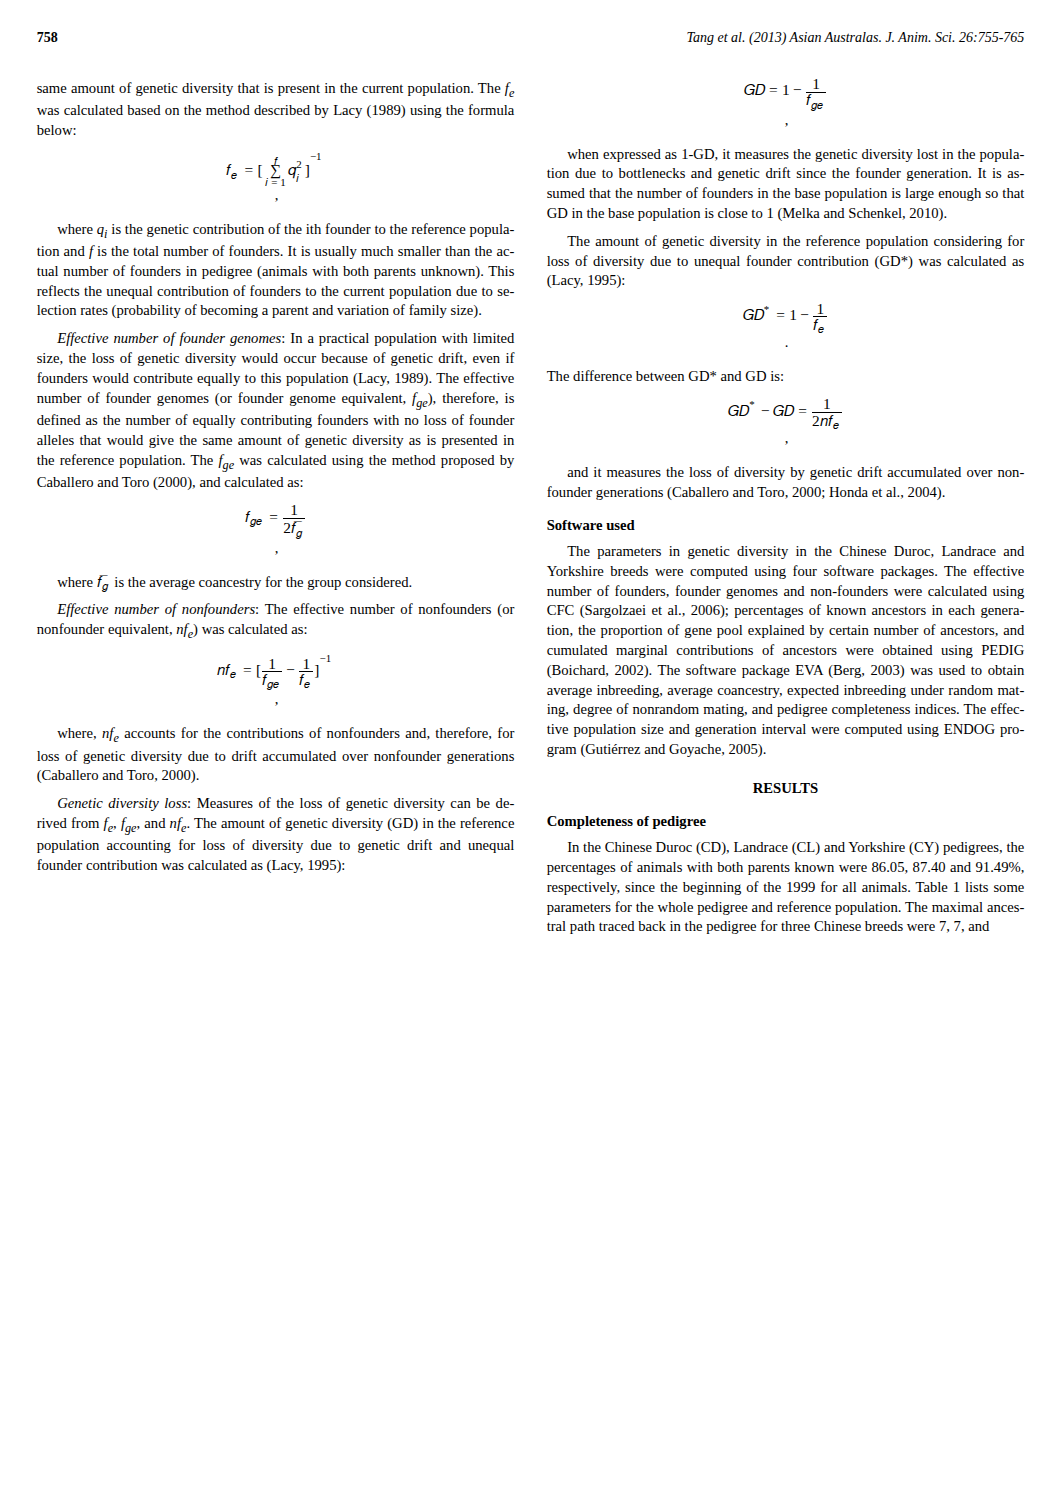758 Tang et al. (2013) Asian Australas. J. Anim. Sci. 26:755-765
same amount of genetic diversity that is present in the current population. The fe was calculated based on the method described by Lacy (1989) using the formula below:
fe = [ ∑ i=1 f qi2 ] −1 ,
where qi is the genetic contribution of the ith founder to the reference population and f is the total number of founders. It is usually much smaller than the actual number of founders in pedigree (animals with both parents unknown). This reflects the unequal contribution of founders to the current population due to selection rates (probability of becoming a parent and variation of family size).
Effective number of founder genomes: In a practical population with limited size, the loss of genetic diversity would occur because of genetic drift, even if founders would contribute equally to this population (Lacy, 1989). The effective number of founder genomes (or founder genome equivalent, fge), therefore, is defined as the number of equally contributing founders with no loss of founder alleles that would give the same amount of genetic diversity as is presented in the reference population. The fge was calculated using the method proposed by Caballero and Toro (2000), and calculated as:
fge = 1 2 fg¯ ,
where fg¯ is the average coancestry for the group considered.
Effective number of nonfounders: The effective number of nonfounders (or nonfounder equivalent, nfe) was calculated as:
nfe = [ 1fge − 1fe ] −1 ,
where, nfe accounts for the contributions of nonfounders and, therefore, for loss of genetic diversity due to drift accumulated over nonfounder generations (Caballero and Toro, 2000).
Genetic diversity loss: Measures of the loss of genetic diversity can be derived from fe, fge, and nfe. The amount of genetic diversity (GD) in the reference population accounting for loss of diversity due to genetic drift and unequal founder contribution was calculated as (Lacy, 1995):
GD = 1 − 1 fge ,
when expressed as 1-GD, it measures the genetic diversity lost in the population due to bottlenecks and genetic drift since the founder generation. It is assumed that the number of founders in the base population is large enough so that GD in the base population is close to 1 (Melka and Schenkel, 2010).
The amount of genetic diversity in the reference population considering for loss of diversity due to unequal founder contribution (GD*) was calculated as (Lacy, 1995):
GD* = 1 − 1 fe .
The difference between GD* and GD is:
GD* − GD = 1 2nfe ,
and it measures the loss of diversity by genetic drift accumulated over nonfounder generations (Caballero and Toro, 2000; Honda et al., 2004).
Software used
The parameters in genetic diversity in the Chinese Duroc, Landrace and Yorkshire breeds were computed using four software packages. The effective number of founders, founder genomes and non-founders were calculated using CFC (Sargolzaei et al., 2006); percentages of known ancestors in each generation, the proportion of gene pool explained by certain number of ancestors, and cumulated marginal contributions of ancestors were obtained using PEDIG (Boichard, 2002). The software package EVA (Berg, 2003) was used to obtain average inbreeding, average coancestry, expected inbreeding under random mating, degree of nonrandom mating, and pedigree completeness indices. The effective population size and generation interval were computed using ENDOG program (Gutiérrez and Goyache, 2005).
RESULTS
Completeness of pedigree
In the Chinese Duroc (CD), Landrace (CL) and Yorkshire (CY) pedigrees, the percentages of animals with both parents known were 86.05, 87.40 and 91.49%, respectively, since the beginning of the 1999 for all animals. Table 1 lists some parameters for the whole pedigree and reference population. The maximal ancestral path traced back in the pedigree for three Chinese breeds were 7, 7, and